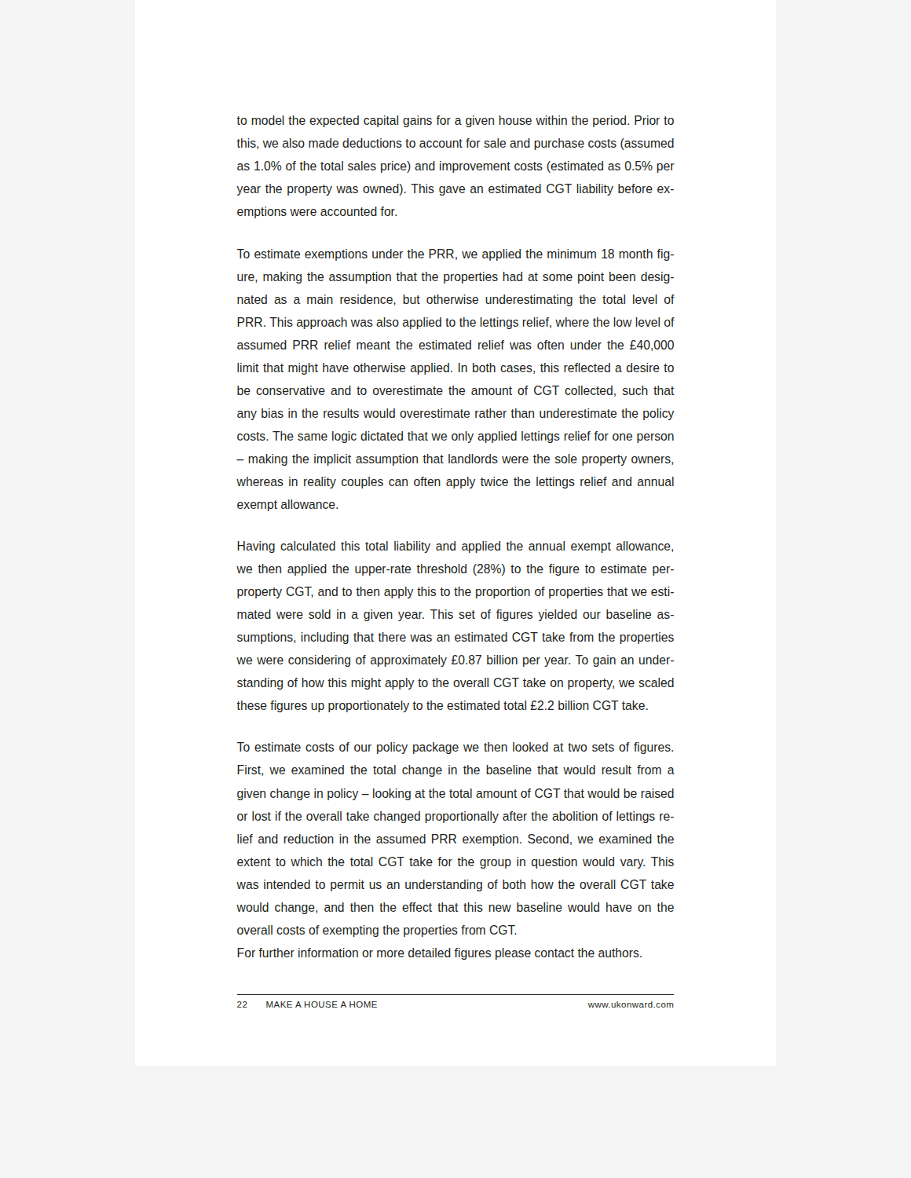to model the expected capital gains for a given house within the period. Prior to this, we also made deductions to account for sale and purchase costs (assumed as 1.0% of the total sales price) and improvement costs (estimated as 0.5% per year the property was owned). This gave an estimated CGT liability before exemptions were accounted for.
To estimate exemptions under the PRR, we applied the minimum 18 month figure, making the assumption that the properties had at some point been designated as a main residence, but otherwise underestimating the total level of PRR. This approach was also applied to the lettings relief, where the low level of assumed PRR relief meant the estimated relief was often under the £40,000 limit that might have otherwise applied. In both cases, this reflected a desire to be conservative and to overestimate the amount of CGT collected, such that any bias in the results would overestimate rather than underestimate the policy costs. The same logic dictated that we only applied lettings relief for one person – making the implicit assumption that landlords were the sole property owners, whereas in reality couples can often apply twice the lettings relief and annual exempt allowance.
Having calculated this total liability and applied the annual exempt allowance, we then applied the upper-rate threshold (28%) to the figure to estimate per-property CGT, and to then apply this to the proportion of properties that we estimated were sold in a given year. This set of figures yielded our baseline assumptions, including that there was an estimated CGT take from the properties we were considering of approximately £0.87 billion per year. To gain an understanding of how this might apply to the overall CGT take on property, we scaled these figures up proportionately to the estimated total £2.2 billion CGT take.
To estimate costs of our policy package we then looked at two sets of figures. First, we examined the total change in the baseline that would result from a given change in policy – looking at the total amount of CGT that would be raised or lost if the overall take changed proportionally after the abolition of lettings relief and reduction in the assumed PRR exemption. Second, we examined the extent to which the total CGT take for the group in question would vary. This was intended to permit us an understanding of both how the overall CGT take would change, and then the effect that this new baseline would have on the overall costs of exempting the properties from CGT.
For further information or more detailed figures please contact the authors.
22 Make a house a home www.ukonward.com